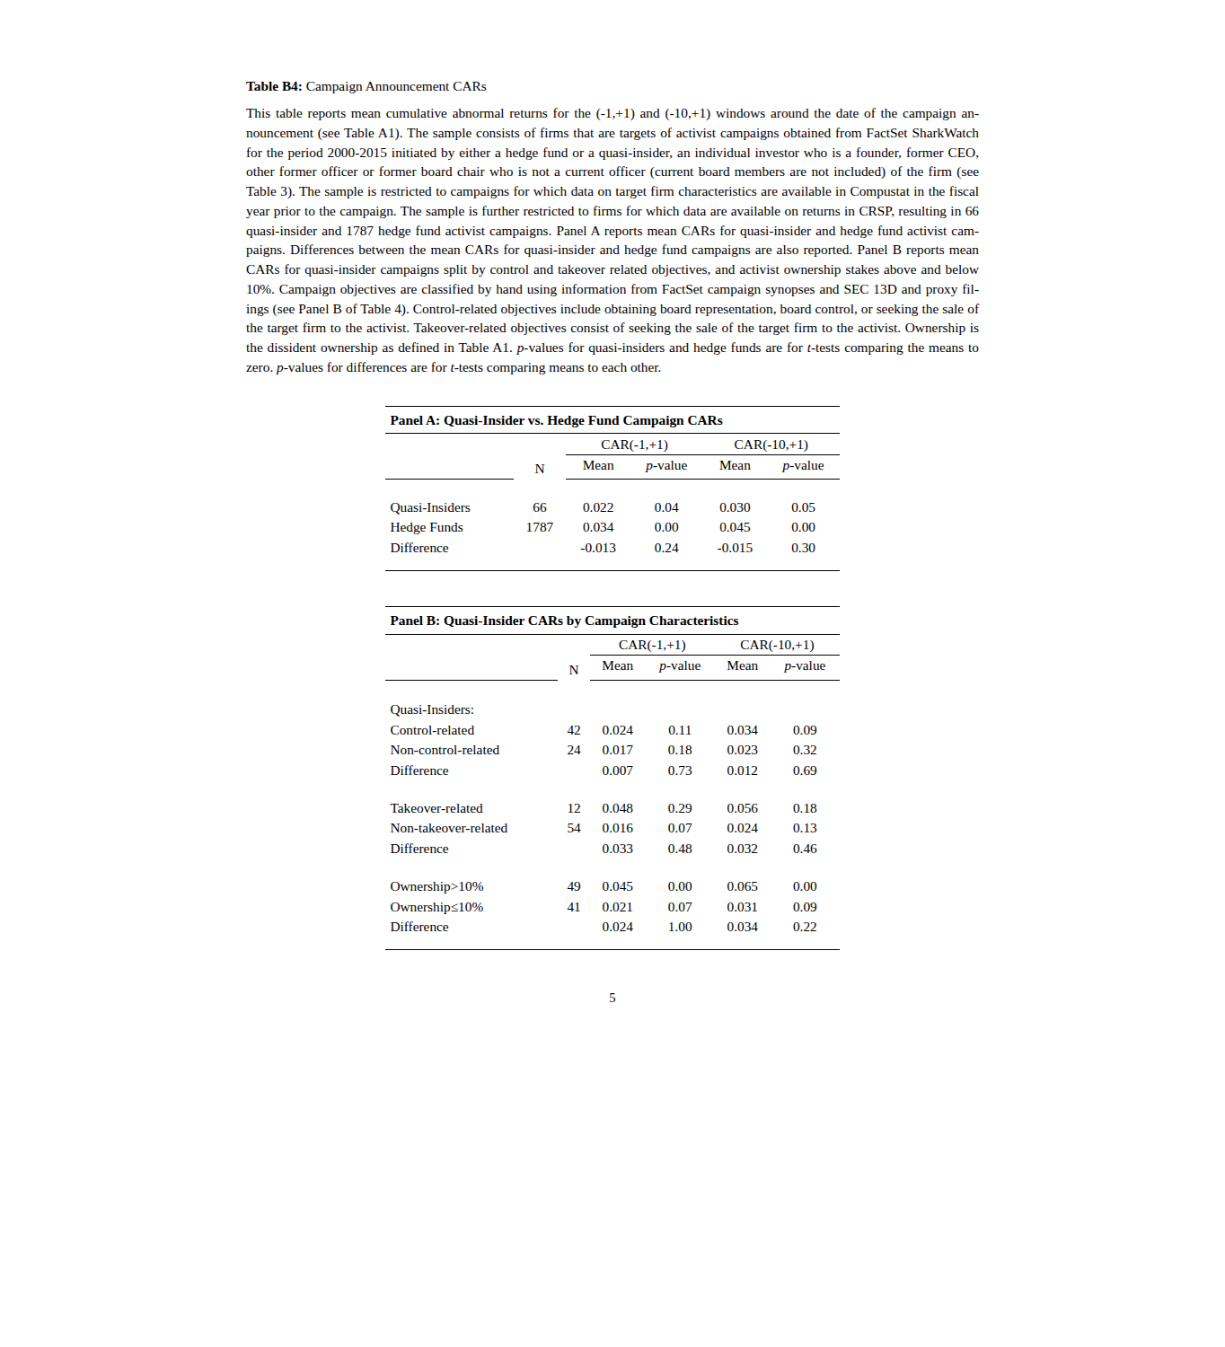Table B4: Campaign Announcement CARs
This table reports mean cumulative abnormal returns for the (-1,+1) and (-10,+1) windows around the date of the campaign announcement (see Table A1). The sample consists of firms that are targets of activist campaigns obtained from FactSet SharkWatch for the period 2000-2015 initiated by either a hedge fund or a quasi-insider, an individual investor who is a founder, former CEO, other former officer or former board chair who is not a current officer (current board members are not included) of the firm (see Table 3). The sample is restricted to campaigns for which data on target firm characteristics are available in Compustat in the fiscal year prior to the campaign. The sample is further restricted to firms for which data are available on returns in CRSP, resulting in 66 quasi-insider and 1787 hedge fund activist campaigns. Panel A reports mean CARs for quasi-insider and hedge fund activist campaigns. Differences between the mean CARs for quasi-insider and hedge fund campaigns are also reported. Panel B reports mean CARs for quasi-insider campaigns split by control and takeover related objectives, and activist ownership stakes above and below 10%. Campaign objectives are classified by hand using information from FactSet campaign synopses and SEC 13D and proxy filings (see Panel B of Table 4). Control-related objectives include obtaining board representation, board control, or seeking the sale of the target firm to the activist. Takeover-related objectives consist of seeking the sale of the target firm to the activist. Ownership is the dissident ownership as defined in Table A1. p-values for quasi-insiders and hedge funds are for t-tests comparing the means to zero. p-values for differences are for t-tests comparing means to each other.
| Panel A: Quasi-Insider vs. Hedge Fund Campaign CARs |
| | N | CAR(-1,+1) | CAR(-10,+1) |
| | Mean | p -value | Mean | p -value |
| Quasi-Insiders | 66 | 0.022 | 0.04 | 0.030 | 0.05 |
| Hedge Funds | 1787 | 0.034 | 0.00 | 0.045 | 0.00 |
| Difference | | -0.013 | 0.24 | -0.015 | 0.30 |
| Panel B: Quasi-Insider CARs by Campaign Characteristics |
| | N | CAR(-1,+1) | CAR(-10,+1) |
| | Mean | p -value | Mean | p -value |
| Quasi-Insiders: |
| Control-related | 42 | 0.024 | 0.11 | 0.034 | 0.09 |
| Non-control-related | 24 | 0.017 | 0.18 | 0.023 | 0.32 |
| Difference | | 0.007 | 0.73 | 0.012 | 0.69 |
| Takeover-related | 12 | 0.048 | 0.29 | 0.056 | 0.18 |
| Non-takeover-related | 54 | 0.016 | 0.07 | 0.024 | 0.13 |
| Difference | | 0.033 | 0.48 | 0.032 | 0.46 |
| Ownership>10% | 49 | 0.045 | 0.00 | 0.065 | 0.00 |
| Ownership≤10% | 41 | 0.021 | 0.07 | 0.031 | 0.09 |
| Difference | | 0.024 | 1.00 | 0.034 | 0.22 |
5